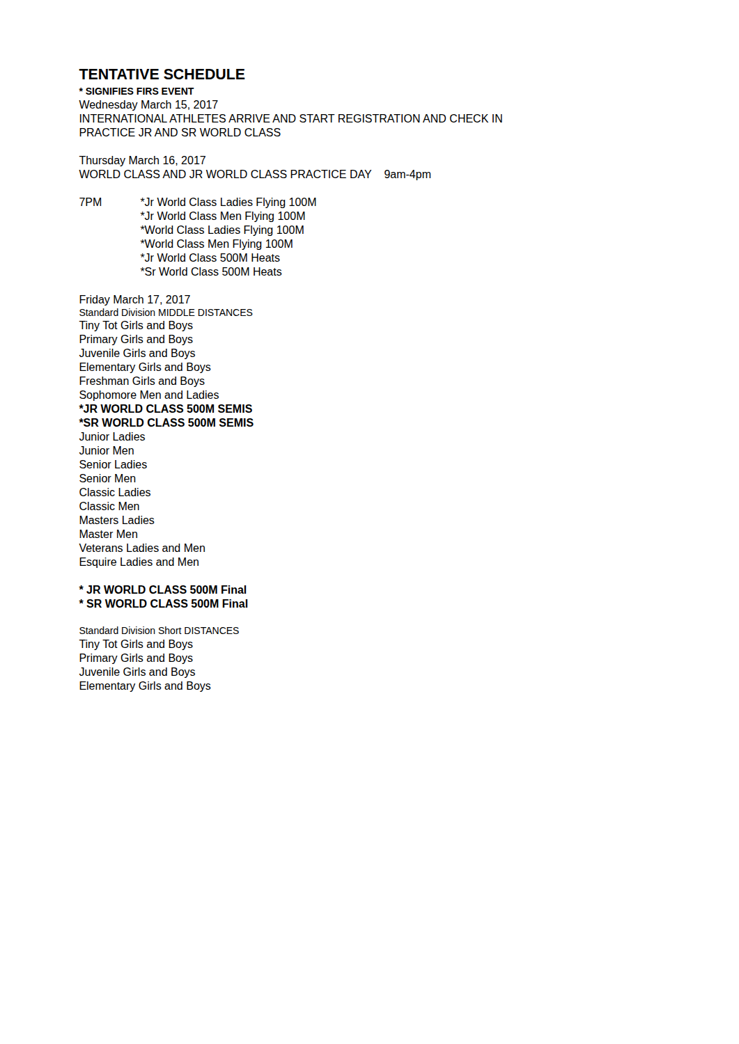TENTATIVE SCHEDULE
* SIGNIFIES FIRS EVENT
Wednesday March 15, 2017
INTERNATIONAL ATHLETES ARRIVE AND START REGISTRATION AND CHECK IN
PRACTICE JR AND SR WORLD CLASS
Thursday March 16, 2017
WORLD CLASS AND JR WORLD CLASS PRACTICE DAY 9am-4pm
7PM
*Jr World Class Ladies Flying 100M
*Jr World Class Men Flying 100M
*World Class Ladies Flying 100M
*World Class Men Flying 100M
*Jr World Class 500M Heats
*Sr World Class 500M Heats
Friday March 17, 2017
Standard Division MIDDLE DISTANCES
Tiny Tot Girls and Boys
Primary Girls and Boys
Juvenile Girls and Boys
Elementary Girls and Boys
Freshman Girls and Boys
Sophomore Men and Ladies
*JR WORLD CLASS 500M SEMIS
*SR WORLD CLASS 500M SEMIS
Junior Ladies
Junior Men
Senior Ladies
Senior Men
Classic Ladies
Classic Men
Masters Ladies
Master Men
Veterans Ladies and Men
Esquire Ladies and Men
* JR WORLD CLASS 500M Final
* SR WORLD CLASS 500M Final
Standard Division Short DISTANCES
Tiny Tot Girls and Boys
Primary Girls and Boys
Juvenile Girls and Boys
Elementary Girls and Boys